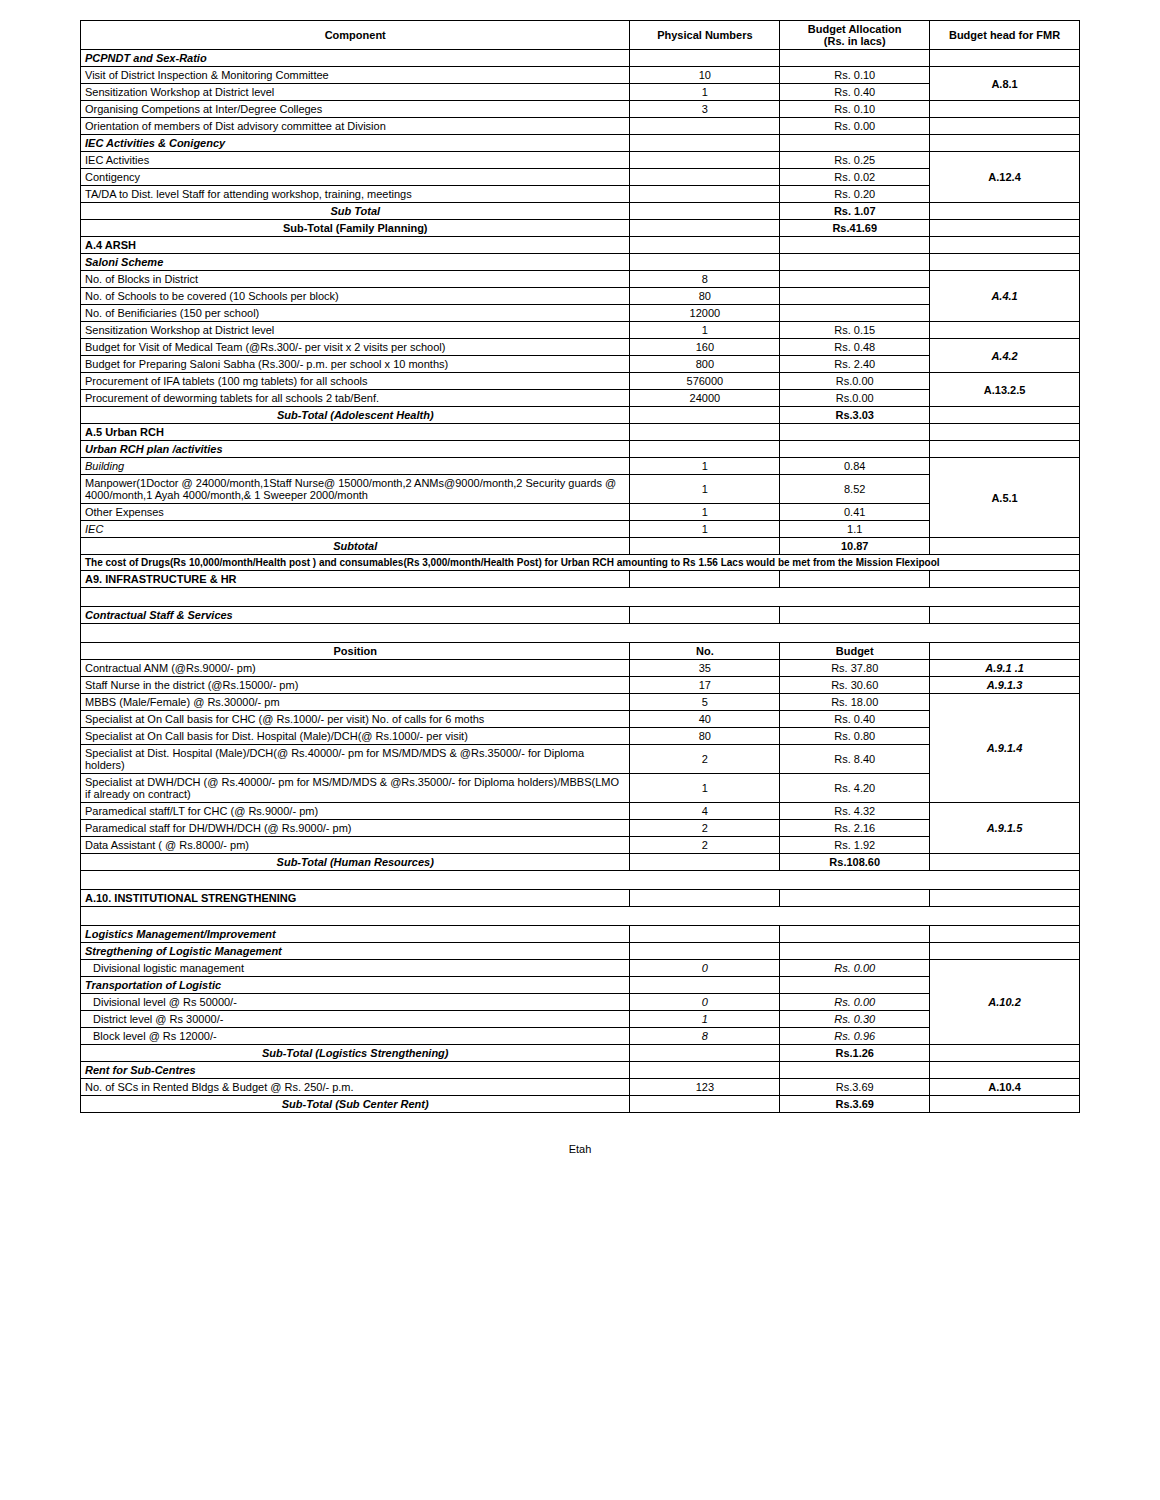| Component | Physical Numbers | Budget Allocation (Rs. in lacs) | Budget head for FMR |
| --- | --- | --- | --- |
| PCPNDT and Sex-Ratio | | | |
| Visit of District Inspection & Monitoring Committee | 10 | Rs. 0.10 | A.8.1 |
| Sensitization Workshop at District level | 1 | Rs. 0.40 |
| Organising Competions at Inter/Degree Colleges | 3 | Rs. 0.10 | |
| Orientation of members of Dist advisory committee at Division | | Rs. 0.00 | |
| IEC Activities & Conigency | | | |
| IEC Activities | | Rs. 0.25 | A.12.4 |
| Contigency | | Rs. 0.02 |
| TA/DA to Dist. level Staff for attending workshop, training, meetings | | Rs. 0.20 |
| Sub Total | | Rs. 1.07 | |
| Sub-Total (Family Planning) | | Rs.41.69 | |
| A.4 ARSH | | | |
| Saloni Scheme | | | |
| No. of Blocks in District | 8 | | A.4.1 |
| No. of Schools to be covered (10 Schools per block) | 80 | |
| No. of Benificiaries (150 per school) | 12000 | |
| Sensitization Workshop at District level | 1 | Rs. 0.15 | |
| Budget for Visit of Medical Team (@Rs.300/- per visit x 2 visits per school) | 160 | Rs. 0.48 | A.4.2 |
| Budget for Preparing Saloni Sabha (Rs.300/- p.m. per school x 10 months) | 800 | Rs. 2.40 |
| Procurement of IFA tablets (100 mg tablets) for all schools | 576000 | Rs.0.00 | A.13.2.5 |
| Procurement of deworming tablets for all schools 2 tab/Benf. | 24000 | Rs.0.00 |
| Sub-Total (Adolescent Health) | | Rs.3.03 | |
| A.5 Urban RCH | | | |
| Urban RCH plan /activities | | | |
| Building | 1 | 0.84 | A.5.1 |
| Manpower(1Doctor @ 24000/month,1Staff Nurse@ 15000/month,2 ANMs@9000/month,2 Security guards @ 4000/month,1 Ayah 4000/month,& 1 Sweeper 2000/month | 1 | 8.52 |
| Other Expenses | 1 | 0.41 |
| IEC | 1 | 1.1 |
| Subtotal | | 10.87 | |
| The cost of Drugs(Rs 10,000/month/Health post ) and consumables(Rs 3,000/month/Health Post) for Urban RCH amounting to Rs 1.56 Lacs would be met from the Mission Flexipool |
| A9. INFRASTRUCTURE & HR | | | |
| Contractual Staff & Services | | | |
| Position | No. | Budget | |
| Contractual ANM (@Rs.9000/- pm) | 35 | Rs. 37.80 | A.9.1 .1 |
| Staff Nurse in the district (@Rs.15000/- pm) | 17 | Rs. 30.60 | A.9.1.3 |
| MBBS (Male/Female) @ Rs.30000/- pm | 5 | Rs. 18.00 | A.9.1.4 |
| Specialist at On Call basis for CHC (@ Rs.1000/- per visit) No. of calls for 6 moths | 40 | Rs. 0.40 |
| Specialist at On Call basis for Dist. Hospital (Male)/DCH(@ Rs.1000/- per visit) | 80 | Rs. 0.80 |
| Specialist at Dist. Hospital (Male)/DCH(@ Rs.40000/- pm for MS/MD/MDS & @Rs.35000/- for Diploma holders) | 2 | Rs. 8.40 |
| Specialist at DWH/DCH (@ Rs.40000/- pm for MS/MD/MDS & @Rs.35000/- for Diploma holders)/MBBS(LMO if already on contract) | 1 | Rs. 4.20 |
| Paramedical staff/LT for CHC (@ Rs.9000/- pm) | 4 | Rs. 4.32 | A.9.1.5 |
| Paramedical staff for DH/DWH/DCH (@ Rs.9000/- pm) | 2 | Rs. 2.16 |
| Data Assistant ( @ Rs.8000/- pm) | 2 | Rs. 1.92 |
| Sub-Total (Human Resources) | | Rs.108.60 | |
| A.10. INSTITUTIONAL STRENGTHENING | | | |
| Logistics Management/Improvement | | | |
| Stregthening of Logistic Management | | | |
| Divisional logistic management | 0 | Rs. 0.00 | A.10.2 |
| Transportation of Logistic | | |
| Divisional level @ Rs 50000/- | 0 | Rs. 0.00 |
| District level @ Rs 30000/- | 1 | Rs. 0.30 |
| Block level @ Rs 12000/- | 8 | Rs. 0.96 |
| Sub-Total (Logistics Strengthening) | | Rs.1.26 | |
| Rent for Sub-Centres | | | |
| No. of SCs in Rented Bldgs & Budget @ Rs. 250/- p.m. | 123 | Rs.3.69 | A.10.4 |
| Sub-Total (Sub Center Rent) | | Rs.3.69 | |
Etah